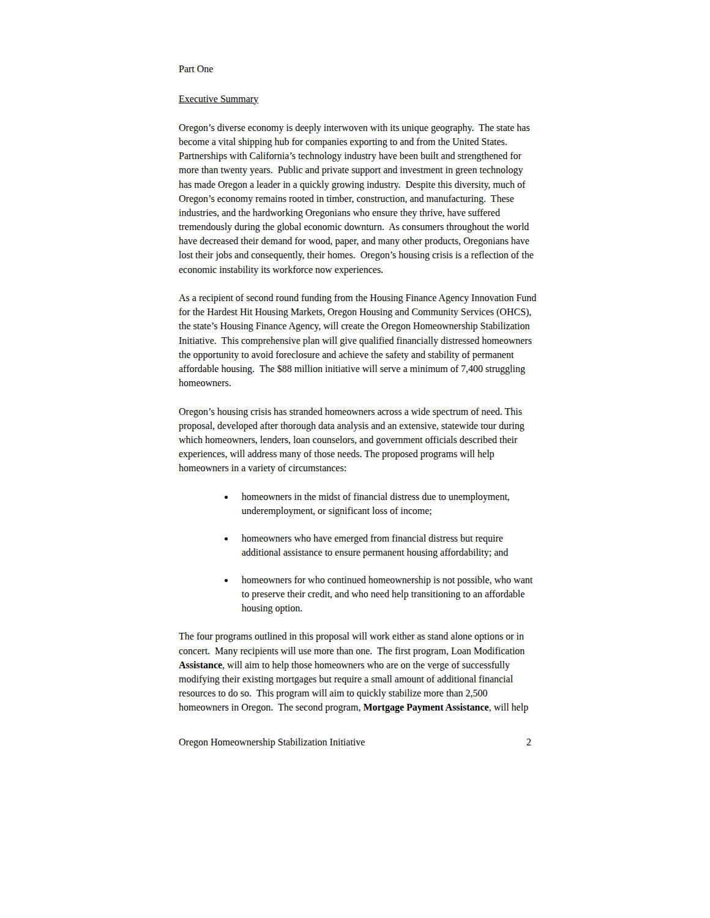Part One
Executive Summary
Oregon’s diverse economy is deeply interwoven with its unique geography. The state has become a vital shipping hub for companies exporting to and from the United States. Partnerships with California’s technology industry have been built and strengthened for more than twenty years. Public and private support and investment in green technology has made Oregon a leader in a quickly growing industry. Despite this diversity, much of Oregon’s economy remains rooted in timber, construction, and manufacturing. These industries, and the hardworking Oregonians who ensure they thrive, have suffered tremendously during the global economic downturn. As consumers throughout the world have decreased their demand for wood, paper, and many other products, Oregonians have lost their jobs and consequently, their homes. Oregon’s housing crisis is a reflection of the economic instability its workforce now experiences.
As a recipient of second round funding from the Housing Finance Agency Innovation Fund for the Hardest Hit Housing Markets, Oregon Housing and Community Services (OHCS), the state’s Housing Finance Agency, will create the Oregon Homeownership Stabilization Initiative. This comprehensive plan will give qualified financially distressed homeowners the opportunity to avoid foreclosure and achieve the safety and stability of permanent affordable housing. The $88 million initiative will serve a minimum of 7,400 struggling homeowners.
Oregon’s housing crisis has stranded homeowners across a wide spectrum of need. This proposal, developed after thorough data analysis and an extensive, statewide tour during which homeowners, lenders, loan counselors, and government officials described their experiences, will address many of those needs. The proposed programs will help homeowners in a variety of circumstances:
homeowners in the midst of financial distress due to unemployment, underemployment, or significant loss of income;
homeowners who have emerged from financial distress but require additional assistance to ensure permanent housing affordability; and
homeowners for who continued homeownership is not possible, who want to preserve their credit, and who need help transitioning to an affordable housing option.
The four programs outlined in this proposal will work either as stand alone options or in concert. Many recipients will use more than one. The first program, Loan Modification Assistance, will aim to help those homeowners who are on the verge of successfully modifying their existing mortgages but require a small amount of additional financial resources to do so. This program will aim to quickly stabilize more than 2,500 homeowners in Oregon. The second program, Mortgage Payment Assistance, will help
Oregon Homeownership Stabilization Initiative 2